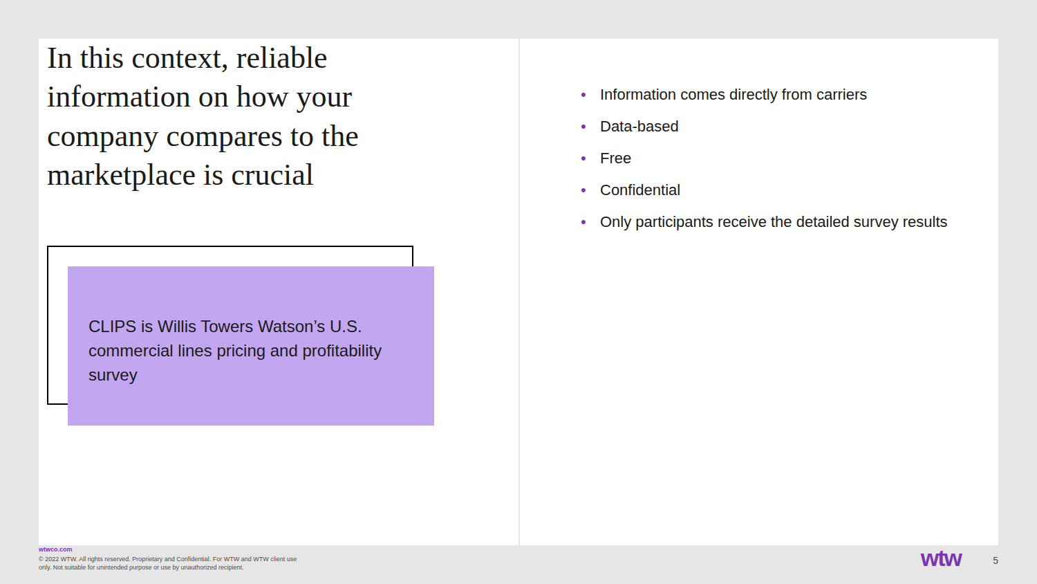In this context, reliable information on how your company compares to the marketplace is crucial
CLIPS is Willis Towers Watson’s U.S. commercial lines pricing and profitability survey
Information comes directly from carriers
Data-based
Free
Confidential
Only participants receive the detailed survey results
wtwco.com © 2022 WTW. All rights reserved. Proprietary and Confidential. For WTW and WTW client use
only. Not suitable for unintended purpose or use by unauthorized recipient.
wtw
5